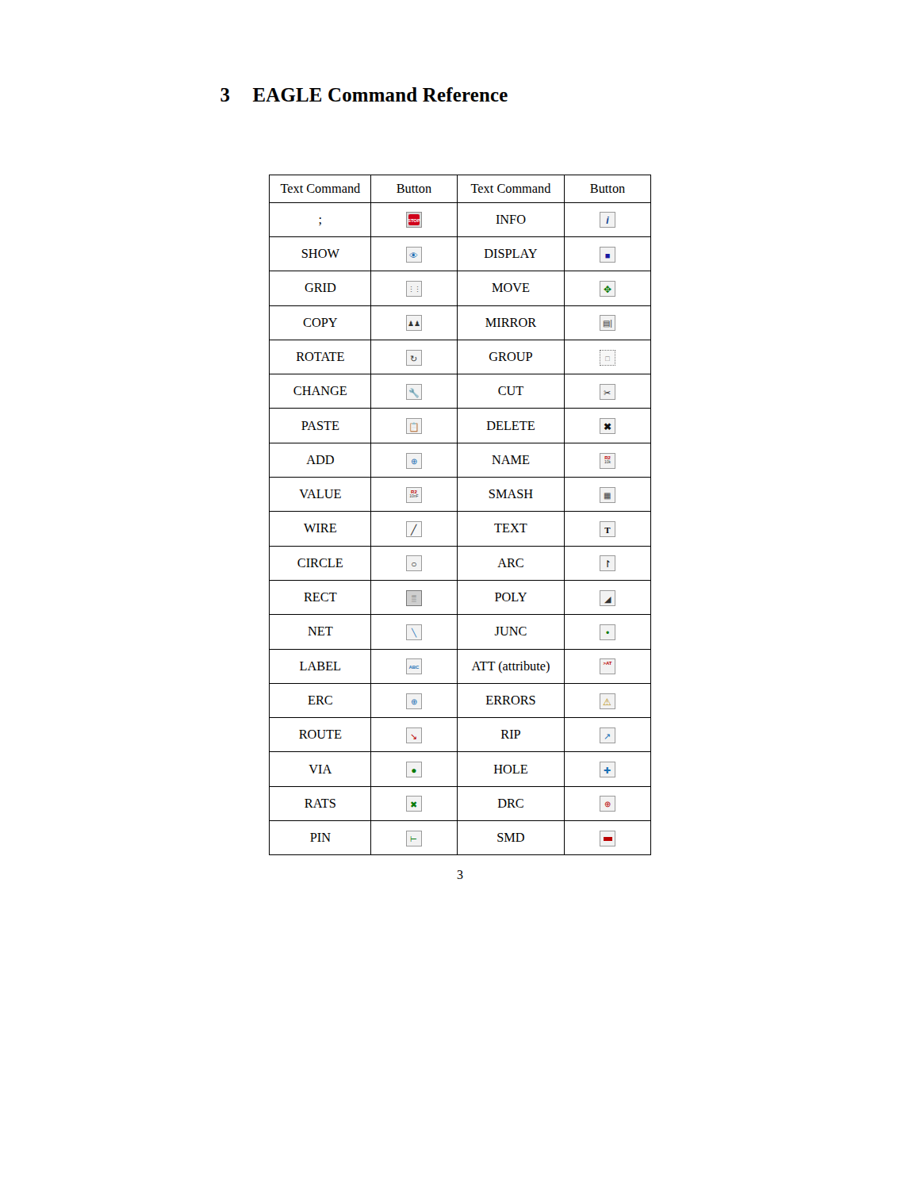3 EAGLE Command Reference
| Text Command | Button | Text Command | Button |
| --- | --- | --- | --- |
| ; | STOP | INFO | i |
| SHOW | 👁 | DISPLAY | ■ |
| GRID | ⋮⋮ | MOVE | ✥ |
| COPY | ♟♟ | MIRROR | ▤/▤ |
| ROTATE | ↻ | GROUP | □ |
| CHANGE | 🔧 | CUT | ✂ |
| PASTE | 📋 | DELETE | ✖ |
| ADD | ⊕ | NAME | R2 10k |
| VALUE | R2 10nF | SMASH | ▦ |
| WIRE | ╱ | TEXT | T |
| CIRCLE | ○ | ARC | ↾ |
| RECT | ▒ | POLY | ◢ |
| NET | ╲ | JUNC | • |
| LABEL | ABC | ATT (attribute) | >AT |
| ERC | ⊕ | ERRORS | ⚠ |
| ROUTE | ↘ | RIP | ↗ |
| VIA | ● | HOLE | ✚ |
| RATS | ✖ | DRC | ⊕ |
| PIN | ⊢ | SMD | |
3